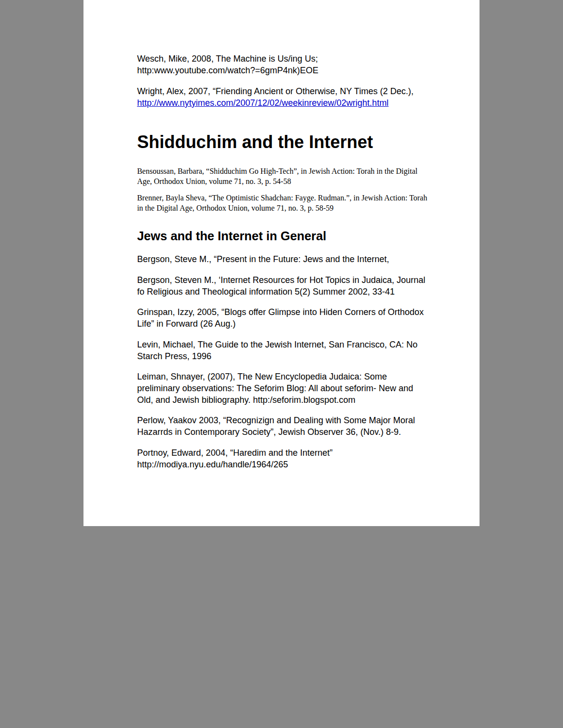Wesch, Mike, 2008, The Machine is Us/ing Us; http:www.youtube.com/watch?=6gmP4nk)EOE
Wright, Alex, 2007, “Friending Ancient or Otherwise, NY Times (2 Dec.),
http://www.nytyimes.com/2007/12/02/weekinreview/02wright.html
Shidduchim and the Internet
Bensoussan, Barbara, “Shidduchim Go High-Tech”, in Jewish Action: Torah in the Digital Age, Orthodox Union, volume 71, no. 3, p. 54-58
Brenner, Bayla Sheva, “The Optimistic Shadchan: Fayge. Rudman.”, in Jewish Action: Torah in the Digital Age, Orthodox Union, volume 71, no. 3, p. 58-59
Jews and the Internet in General
Bergson, Steve M., “Present in the Future: Jews and the Internet,
Bergson, Steven M., ‘Internet Resources for Hot Topics in Judaica, Journal fo Religious and Theological information 5(2) Summer 2002, 33-41
Grinspan, Izzy, 2005, “Blogs offer Glimpse into Hiden Corners of Orthodox Life” in Forward (26 Aug.)
Levin, Michael, The Guide to the Jewish Internet, San Francisco, CA: No Starch Press, 1996
Leiman, Shnayer, (2007), The New Encyclopedia Judaica: Some preliminary observations: The Seforim Blog: All about seforim- New and Old, and Jewish bibliography. http:/seforim.blogspot.com
Perlow, Yaakov 2003, “Recognizign and Dealing with Some Major Moral Hazarrds in Contemporary Society”, Jewish Observer 36, (Nov.) 8-9.
Portnoy, Edward, 2004, “Haredim and the Internet” http://modiya.nyu.edu/handle/1964/265